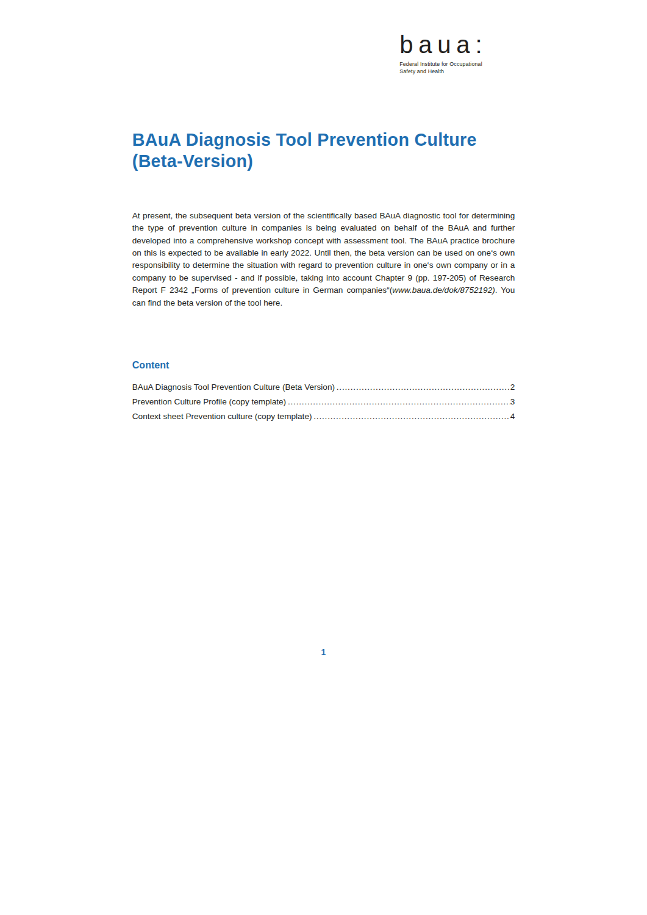baua:
Federal Institute for Occupational
Safety and Health
BAuA Diagnosis Tool Prevention Culture
(Beta-Version)
At present, the subsequent beta version of the scientifically based BAuA diagnostic tool for determining the type of prevention culture in companies is being evaluated on behalf of the BAuA and further developed into a comprehensive workshop concept with assessment tool. The BAuA practice brochure on this is expected to be available in early 2022. Until then, the beta version can be used on one‘s own responsibility to determine the situation with regard to prevention culture in one‘s own company or in a company to be supervised - and if possible, taking into account Chapter 9 (pp. 197-205) of Research Report F 2342 „Forms of prevention culture in German companies“(www.baua.de/dok/8752192). You can find the beta version of the tool here.
Content
BAuA Diagnosis Tool Prevention Culture (Beta Version) .................................................................................. 2
Prevention Culture Profile (copy template) .................................................................................. 3
Context sheet Prevention culture (copy template) .................................................................................. 4
1